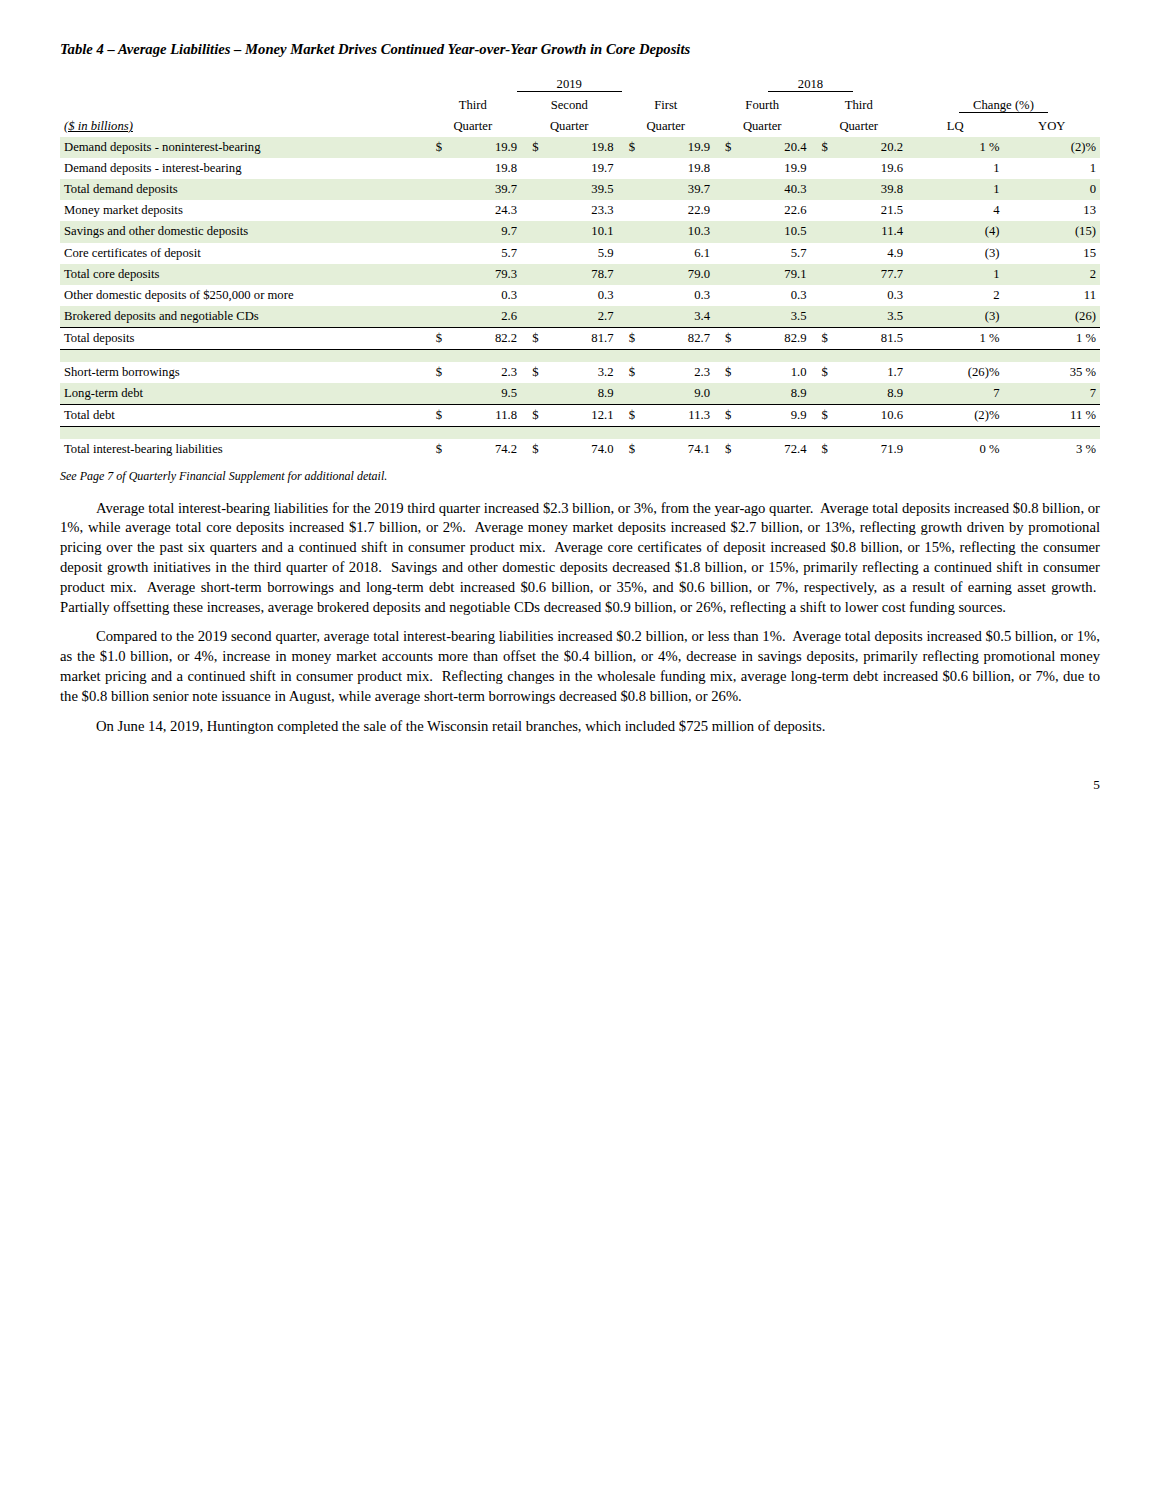Table 4 – Average Liabilities – Money Market Drives Continued Year-over-Year Growth in Core Deposits
| | 2019 | 2018 | |
| | Third | Second | First | Fourth | Third | Change (%) |
| ($ in billions) | Quarter | Quarter | Quarter | Quarter | Quarter | LQ | YOY |
| Demand deposits - noninterest-bearing | $ | 19.9 | $ | 19.8 | $ | 19.9 | $ | 20.4 | $ | 20.2 | 1 % | (2)% |
| Demand deposits - interest-bearing | | 19.8 | | 19.7 | | 19.8 | | 19.9 | | 19.6 | 1 | 1 |
| Total demand deposits | | 39.7 | | 39.5 | | 39.7 | | 40.3 | | 39.8 | 1 | 0 |
| Money market deposits | | 24.3 | | 23.3 | | 22.9 | | 22.6 | | 21.5 | 4 | 13 |
| Savings and other domestic deposits | | 9.7 | | 10.1 | | 10.3 | | 10.5 | | 11.4 | (4) | (15) |
| Core certificates of deposit | | 5.7 | | 5.9 | | 6.1 | | 5.7 | | 4.9 | (3) | 15 |
| Total core deposits | | 79.3 | | 78.7 | | 79.0 | | 79.1 | | 77.7 | 1 | 2 |
| Other domestic deposits of $250,000 or more | | 0.3 | | 0.3 | | 0.3 | | 0.3 | | 0.3 | 2 | 11 |
| Brokered deposits and negotiable CDs | | 2.6 | | 2.7 | | 3.4 | | 3.5 | | 3.5 | (3) | (26) |
| Total deposits | $ | 82.2 | $ | 81.7 | $ | 82.7 | $ | 82.9 | $ | 81.5 | 1 % | 1 % |
| Short-term borrowings | $ | 2.3 | $ | 3.2 | $ | 2.3 | $ | 1.0 | $ | 1.7 | (26)% | 35 % |
| Long-term debt | | 9.5 | | 8.9 | | 9.0 | | 8.9 | | 8.9 | 7 | 7 |
| Total debt | $ | 11.8 | $ | 12.1 | $ | 11.3 | $ | 9.9 | $ | 10.6 | (2)% | 11 % |
| Total interest-bearing liabilities | $ | 74.2 | $ | 74.0 | $ | 74.1 | $ | 72.4 | $ | 71.9 | 0 % | 3 % |
See Page 7 of Quarterly Financial Supplement for additional detail.
Average total interest-bearing liabilities for the 2019 third quarter increased $2.3 billion, or 3%, from the year-ago quarter. Average total deposits increased $0.8 billion, or 1%, while average total core deposits increased $1.7 billion, or 2%. Average money market deposits increased $2.7 billion, or 13%, reflecting growth driven by promotional pricing over the past six quarters and a continued shift in consumer product mix. Average core certificates of deposit increased $0.8 billion, or 15%, reflecting the consumer deposit growth initiatives in the third quarter of 2018. Savings and other domestic deposits decreased $1.8 billion, or 15%, primarily reflecting a continued shift in consumer product mix. Average short-term borrowings and long-term debt increased $0.6 billion, or 35%, and $0.6 billion, or 7%, respectively, as a result of earning asset growth. Partially offsetting these increases, average brokered deposits and negotiable CDs decreased $0.9 billion, or 26%, reflecting a shift to lower cost funding sources.
Compared to the 2019 second quarter, average total interest-bearing liabilities increased $0.2 billion, or less than 1%. Average total deposits increased $0.5 billion, or 1%, as the $1.0 billion, or 4%, increase in money market accounts more than offset the $0.4 billion, or 4%, decrease in savings deposits, primarily reflecting promotional money market pricing and a continued shift in consumer product mix. Reflecting changes in the wholesale funding mix, average long-term debt increased $0.6 billion, or 7%, due to the $0.8 billion senior note issuance in August, while average short-term borrowings decreased $0.8 billion, or 26%.
On June 14, 2019, Huntington completed the sale of the Wisconsin retail branches, which included $725 million of deposits.
5